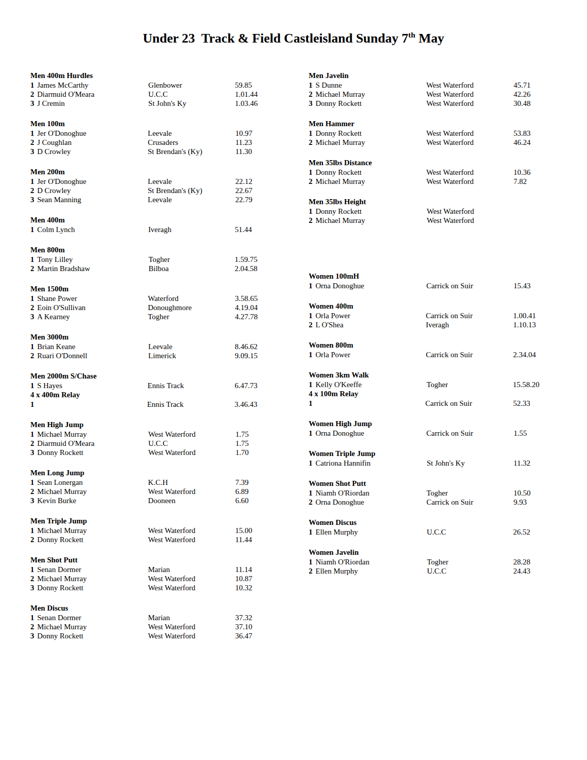Under 23 Track & Field Castleisland Sunday 7th May
Men 400m Hurdles
| 1 | James McCarthy | Glenbower | 59.85 |
| 2 | Diarmuid O'Meara | U.C.C | 1.01.44 |
| 3 | J Cremin | St John's Ky | 1.03.46 |
Men 100m
| 1 | Jer O'Donoghue | Leevale | 10.97 |
| 2 | J Coughlan | Crusaders | 11.23 |
| 3 | D Crowley | St Brendan's (Ky) | 11.30 |
Men 200m
| 1 | Jer O'Donoghue | Leevale | 22.12 |
| 2 | D Crowley | St Brendan's (Ky) | 22.67 |
| 3 | Sean Manning | Leevale | 22.79 |
Men 400m
| 1 | Colm Lynch | Iveragh | 51.44 |
Men 800m
| 1 | Tony Lilley | Togher | 1.59.75 |
| 2 | Martin Bradshaw | Bilboa | 2.04.58 |
Men 1500m
| 1 | Shane Power | Waterford | 3.58.65 |
| 2 | Eoin O'Sullivan | Donoughmore | 4.19.04 |
| 3 | A Kearney | Togher | 4.27.78 |
Men 3000m
| 1 | Brian Keane | Leevale | 8.46.62 |
| 2 | Ruari O'Donnell | Limerick | 9.09.15 |
Men 2000m S/Chase
| 1 | S Hayes | Ennis Track | 6.47.73 |
4 x 400m Relay
| 1 | | Ennis Track | 3.46.43 |
Men High Jump
| 1 | Michael Murray | West Waterford | 1.75 |
| 2 | Diarmuid O'Meara | U.C.C | 1.75 |
| 3 | Donny Rockett | West Waterford | 1.70 |
Men Long Jump
| 1 | Sean Lonergan | K.C.H | 7.39 |
| 2 | Michael Murray | West Waterford | 6.89 |
| 3 | Kevin Burke | Dooneen | 6.60 |
Men Triple Jump
| 1 | Michael Murray | West Waterford | 15.00 |
| 2 | Donny Rockett | West Waterford | 11.44 |
Men Shot Putt
| 1 | Senan Dormer | Marian | 11.14 |
| 2 | Michael Murray | West Waterford | 10.87 |
| 3 | Donny Rockett | West Waterford | 10.32 |
Men Discus
| 1 | Senan Dormer | Marian | 37.32 |
| 2 | Michael Murray | West Waterford | 37.10 |
| 3 | Donny Rockett | West Waterford | 36.47 |
Men Javelin
| 1 | S Dunne | West Waterford | 45.71 |
| 2 | Michael Murray | West Waterford | 42.26 |
| 3 | Donny Rockett | West Waterford | 30.48 |
Men Hammer
| 1 | Donny Rockett | West Waterford | 53.83 |
| 2 | Michael Murray | West Waterford | 46.24 |
Men 35lbs Distance
| 1 | Donny Rockett | West Waterford | 10.36 |
| 2 | Michael Murray | West Waterford | 7.82 |
Men 35lbs Height
| 1 | Donny Rockett | West Waterford | |
| 2 | Michael Murray | West Waterford | |
Women 100mH
| 1 | Orna Donoghue | Carrick on Suir | 15.43 |
Women 400m
| 1 | Orla Power | Carrick on Suir | 1.00.41 |
| 2 | L O'Shea | Iveragh | 1.10.13 |
Women 800m
| 1 | Orla Power | Carrick on Suir | 2.34.04 |
Women 3km Walk
| 1 | Kelly O'Keeffe | Togher | 15.58.20 |
4 x 100m Relay
| 1 | | Carrick on Suir | 52.33 |
Women High Jump
| 1 | Orna Donoghue | Carrick on Suir | 1.55 |
Women Triple Jump
| 1 | Catriona Hannifin | St John's Ky | 11.32 |
Women Shot Putt
| 1 | Niamh O'Riordan | Togher | 10.50 |
| 2 | Orna Donoghue | Carrick on Suir | 9.93 |
Women Discus
| 1 | Ellen Murphy | U.C.C | 26.52 |
Women Javelin
| 1 | Niamh O'Riordan | Togher | 28.28 |
| 2 | Ellen Murphy | U.C.C | 24.43 |